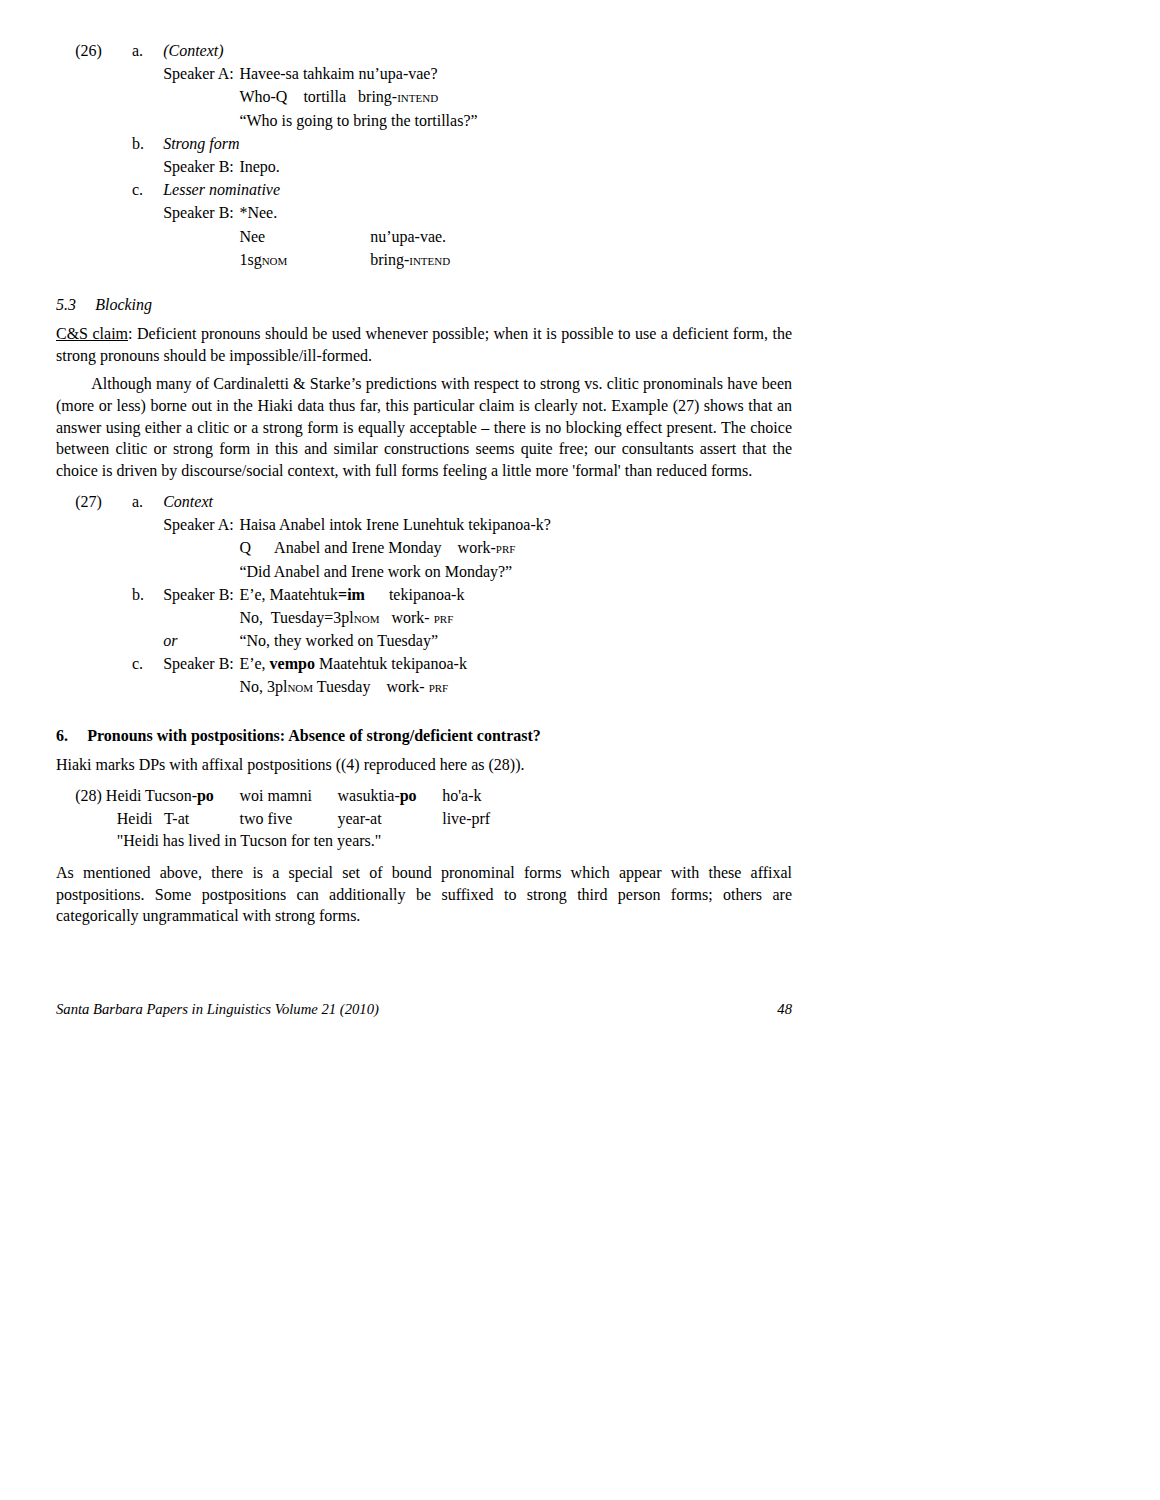| (26) | a. | (Context) |
| | | Speaker A: | Havee-sa tahkaim nu’upa-vae? |
| | | | Who-Q tortilla bring- intend |
| | | | “Who is going to bring the tortillas?” |
| | b. | Strong form |
| | | Speaker B: | Inepo. |
| | c. | Lesser nominative |
| | | Speaker B: | *Nee. |
| | | | Nee | nu’upa-vae. |
| | | | 1sg nom | bring- intend |
5.3 Blocking
C&S claim: Deficient pronouns should be used whenever possible; when it is possible to use a deficient form, the strong pronouns should be impossible/ill-formed.
Although many of Cardinaletti & Starke’s predictions with respect to strong vs. clitic pronominals have been (more or less) borne out in the Hiaki data thus far, this particular claim is clearly not. Example (27) shows that an answer using either a clitic or a strong form is equally acceptable – there is no blocking effect present. The choice between clitic or strong form in this and similar constructions seems quite free; our consultants assert that the choice is driven by discourse/social context, with full forms feeling a little more 'formal' than reduced forms.
| (27) | a. | Context |
| | | Speaker A: | Haisa Anabel intok Irene Lunehtuk tekipanoa-k? |
| | | | Q Anabel and Irene Monday work- prf |
| | | | “Did Anabel and Irene work on Monday?” |
| | b. | Speaker B: | E’e, Maatehtuk =im tekipanoa-k |
| | | | No, Tuesday=3pl nom work- prf |
| | | or | “No, they worked on Tuesday” |
| | c. | Speaker B: | E’e, vempo Maatehtuk tekipanoa-k |
| | | | No, 3pl nom Tuesday work- prf |
6. Pronouns with postpositions: Absence of strong/deficient contrast?
Hiaki marks DPs with affixal postpositions ((4) reproduced here as (28)).
| (28) Heidi Tucson- po | woi mamni | wasuktia- po | ho'a-k |
| Heidi T-at | two five | year-at | live-prf |
| "Heidi has lived in Tucson for ten years." |
As mentioned above, there is a special set of bound pronominal forms which appear with these affixal postpositions. Some postpositions can additionally be suffixed to strong third person forms; others are categorically ungrammatical with strong forms.
Santa Barbara Papers in Linguistics Volume 21 (2010) 48